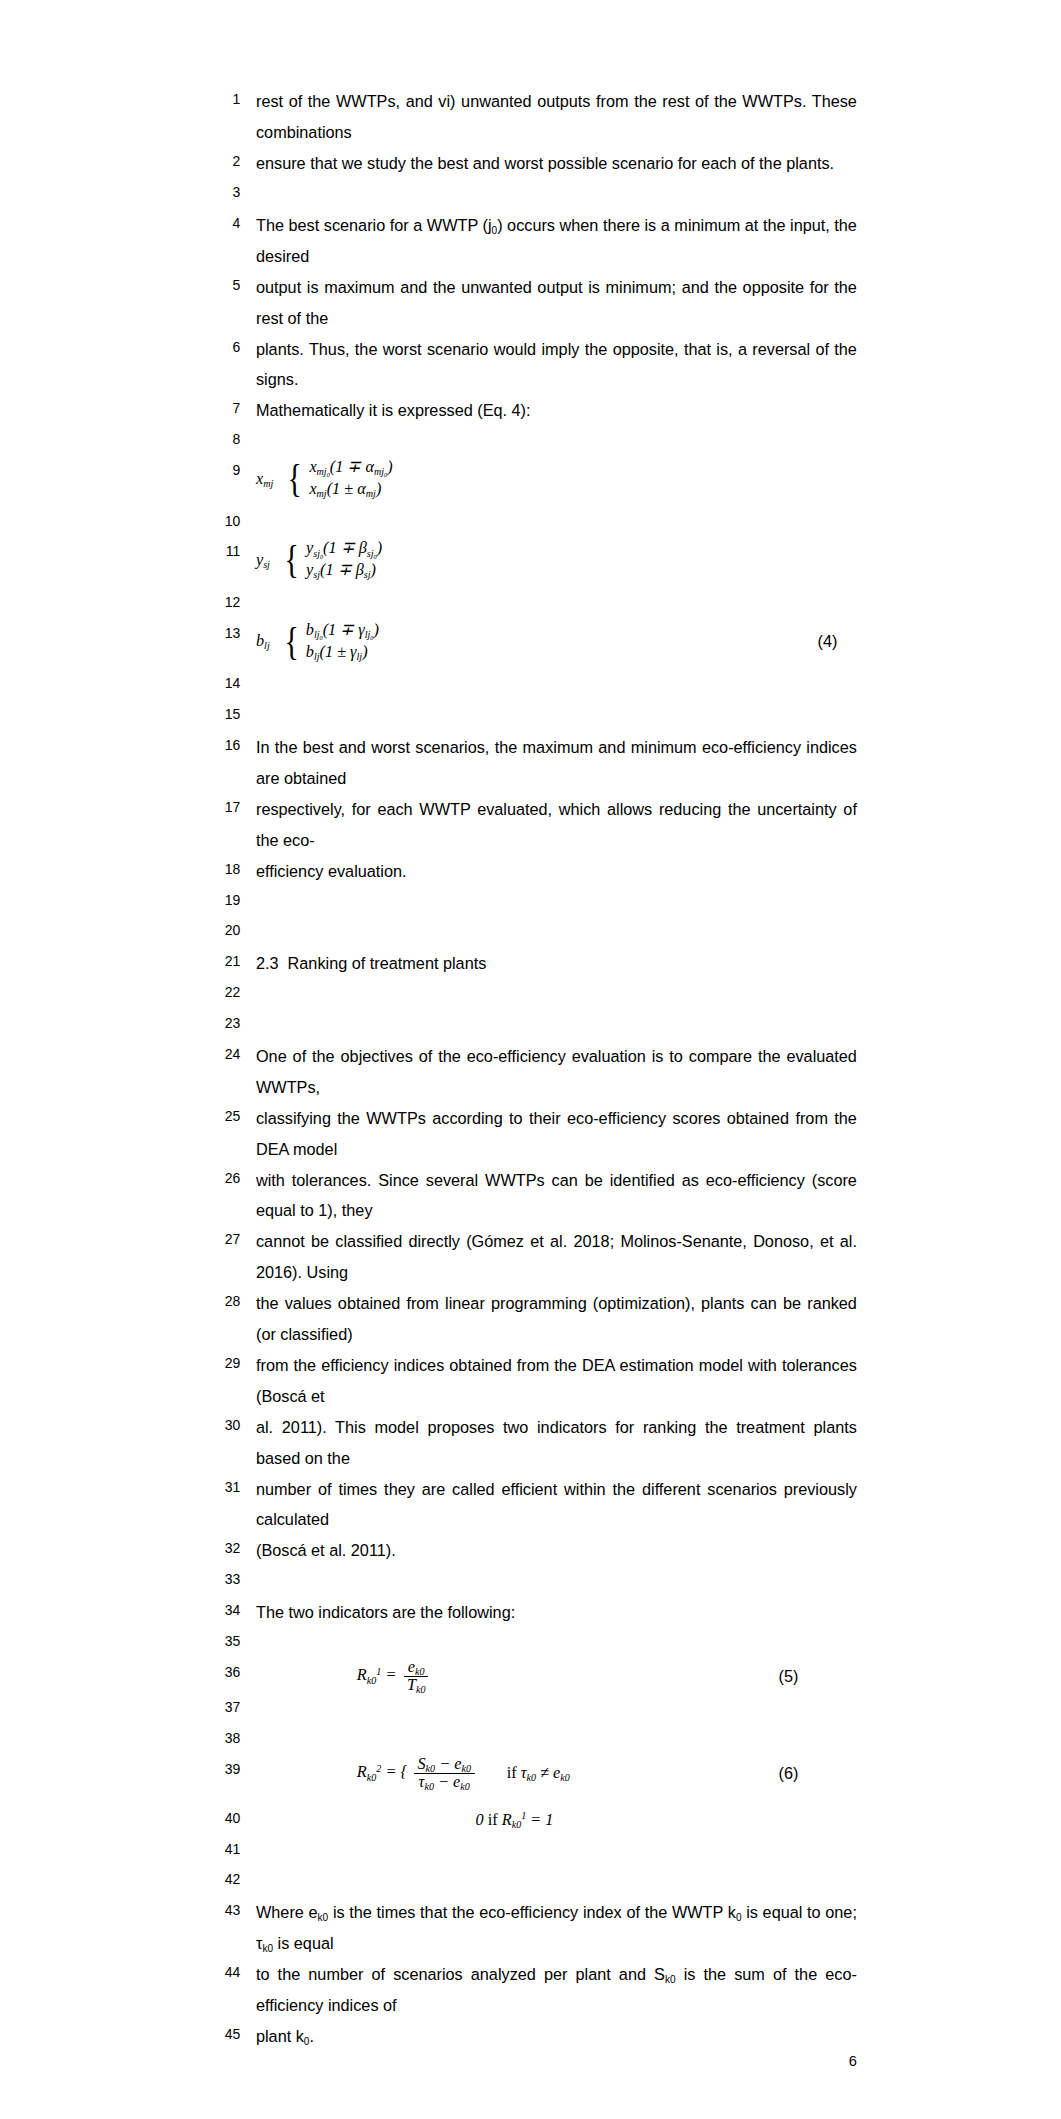rest of the WWTPs, and vi) unwanted outputs from the rest of the WWTPs. These combinations
ensure that we study the best and worst possible scenario for each of the plants.
The best scenario for a WWTP (j0) occurs when there is a minimum at the input, the desired
output is maximum and the unwanted output is minimum; and the opposite for the rest of the
plants. Thus, the worst scenario would imply the opposite, that is, a reversal of the signs.
Mathematically it is expressed (Eq. 4):
xmj { xmj0(1 ∓ αmj0) xmj(1 ± αmj)
ysj { ysj0(1 ∓ βsj0) ysj(1 ∓ βsj)
blj { blj0(1 ∓ γlj0) blj(1 ± γlj) (4)
In the best and worst scenarios, the maximum and minimum eco-efficiency indices are obtained
respectively, for each WWTP evaluated, which allows reducing the uncertainty of the eco-
efficiency evaluation.
2.3 Ranking of treatment plants
One of the objectives of the eco-efficiency evaluation is to compare the evaluated WWTPs,
classifying the WWTPs according to their eco-efficiency scores obtained from the DEA model
with tolerances. Since several WWTPs can be identified as eco-efficiency (score equal to 1), they
cannot be classified directly (Gómez et al. 2018; Molinos-Senante, Donoso, et al. 2016). Using
the values obtained from linear programming (optimization), plants can be ranked (or classified)
from the efficiency indices obtained from the DEA estimation model with tolerances (Boscá et
al. 2011). This model proposes two indicators for ranking the treatment plants based on the
number of times they are called efficient within the different scenarios previously calculated
(Boscá et al. 2011).
The two indicators are the following:
Rk01 = ek0 Tk0 (5)
Rk02 = { Sk0 − ek0 τk0 − ek0 if τk0 ≠ ek0 (6)
0 if Rk01 = 1
Where ek0 is the times that the eco-efficiency index of the WWTP k0 is equal to one; τk0 is equal
to the number of scenarios analyzed per plant and Sk0 is the sum of the eco-efficiency indices of
plant k0.
6